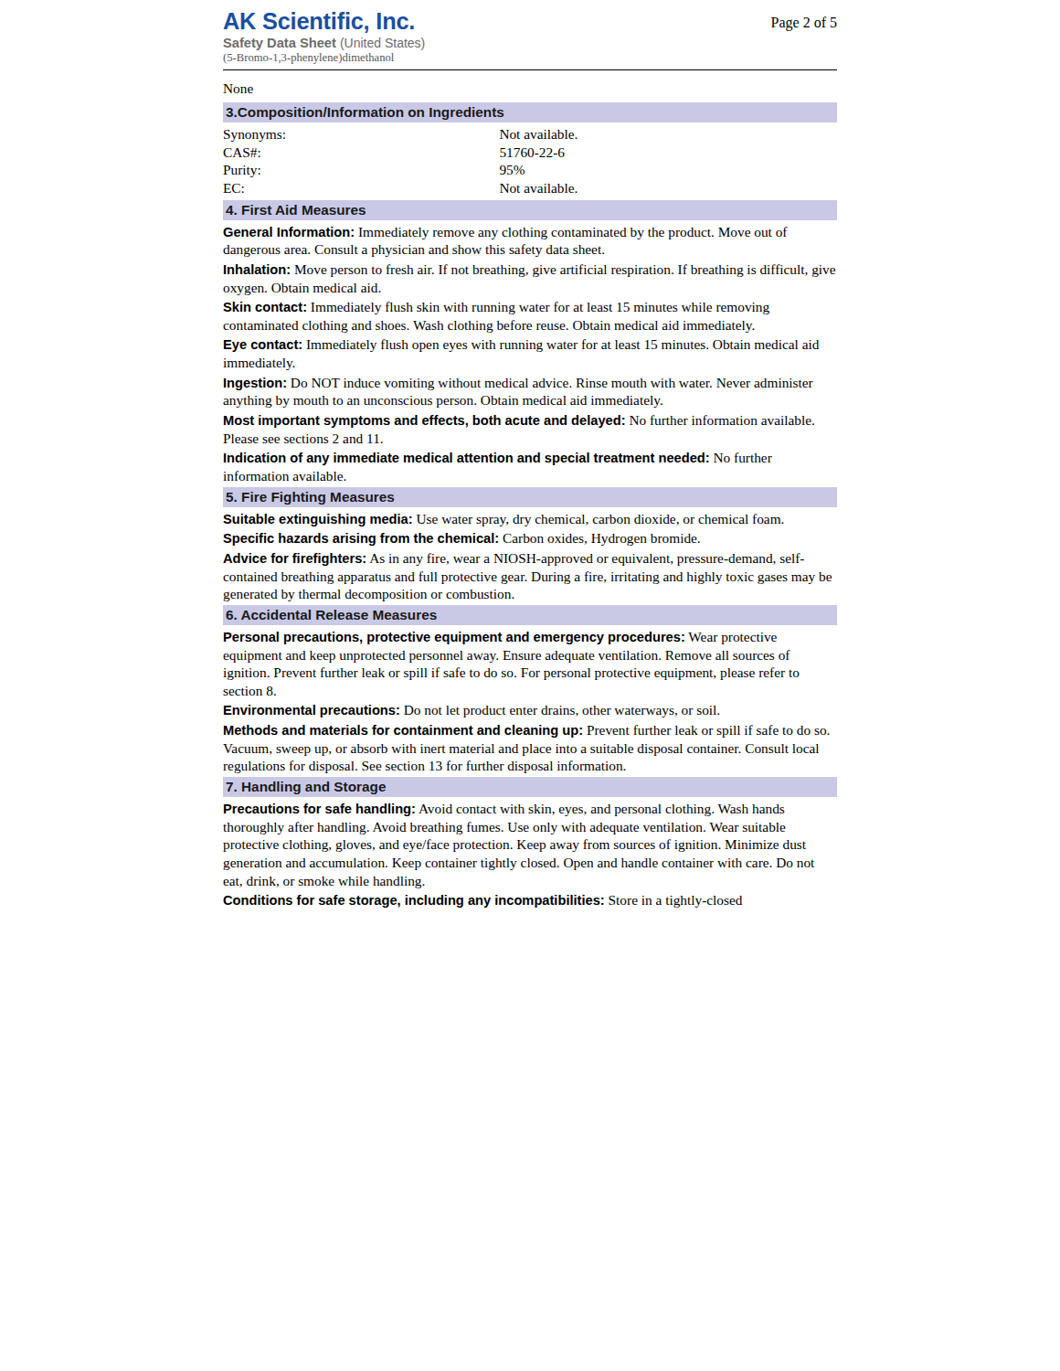Page 2 of 5
AK Scientific, Inc.
Safety Data Sheet (United States)
(5-Bromo-1,3-phenylene)dimethanol
None
3.Composition/Information on Ingredients
| Synonyms: | Not available. |
| CAS#: | 51760-22-6 |
| Purity: | 95% |
| EC: | Not available. |
4. First Aid Measures
General Information: Immediately remove any clothing contaminated by the product. Move out of dangerous area. Consult a physician and show this safety data sheet.
Inhalation: Move person to fresh air. If not breathing, give artificial respiration. If breathing is difficult, give oxygen. Obtain medical aid.
Skin contact: Immediately flush skin with running water for at least 15 minutes while removing contaminated clothing and shoes. Wash clothing before reuse. Obtain medical aid immediately.
Eye contact: Immediately flush open eyes with running water for at least 15 minutes. Obtain medical aid immediately.
Ingestion: Do NOT induce vomiting without medical advice. Rinse mouth with water. Never administer anything by mouth to an unconscious person. Obtain medical aid immediately.
Most important symptoms and effects, both acute and delayed: No further information available. Please see sections 2 and 11.
Indication of any immediate medical attention and special treatment needed: No further information available.
5. Fire Fighting Measures
Suitable extinguishing media: Use water spray, dry chemical, carbon dioxide, or chemical foam.
Specific hazards arising from the chemical: Carbon oxides, Hydrogen bromide.
Advice for firefighters: As in any fire, wear a NIOSH-approved or equivalent, pressure-demand, self-contained breathing apparatus and full protective gear. During a fire, irritating and highly toxic gases may be generated by thermal decomposition or combustion.
6. Accidental Release Measures
Personal precautions, protective equipment and emergency procedures: Wear protective equipment and keep unprotected personnel away. Ensure adequate ventilation. Remove all sources of ignition. Prevent further leak or spill if safe to do so. For personal protective equipment, please refer to section 8.
Environmental precautions: Do not let product enter drains, other waterways, or soil.
Methods and materials for containment and cleaning up: Prevent further leak or spill if safe to do so. Vacuum, sweep up, or absorb with inert material and place into a suitable disposal container. Consult local regulations for disposal. See section 13 for further disposal information.
7. Handling and Storage
Precautions for safe handling: Avoid contact with skin, eyes, and personal clothing. Wash hands thoroughly after handling. Avoid breathing fumes. Use only with adequate ventilation. Wear suitable protective clothing, gloves, and eye/face protection. Keep away from sources of ignition. Minimize dust generation and accumulation. Keep container tightly closed. Open and handle container with care. Do not eat, drink, or smoke while handling.
Conditions for safe storage, including any incompatibilities: Store in a tightly-closed